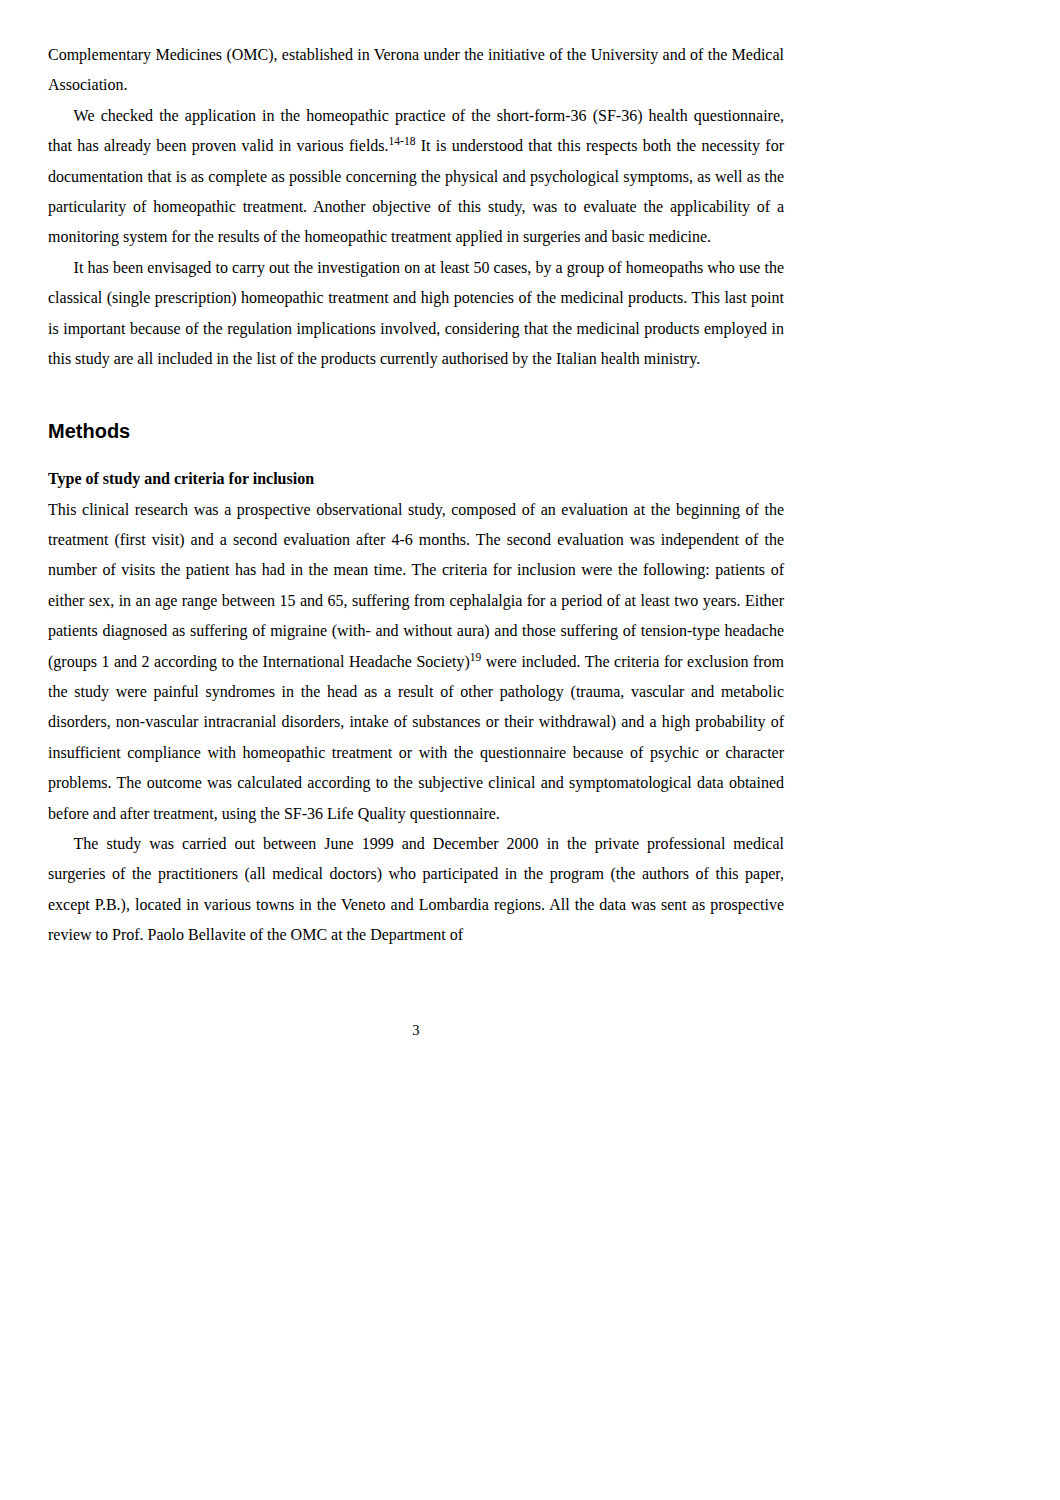Complementary Medicines (OMC), established in Verona under the initiative of the University and of the Medical Association.
We checked the application in the homeopathic practice of the short-form-36 (SF-36) health questionnaire, that has already been proven valid in various fields.14-18 It is understood that this respects both the necessity for documentation that is as complete as possible concerning the physical and psychological symptoms, as well as the particularity of homeopathic treatment. Another objective of this study, was to evaluate the applicability of a monitoring system for the results of the homeopathic treatment applied in surgeries and basic medicine.
It has been envisaged to carry out the investigation on at least 50 cases, by a group of homeopaths who use the classical (single prescription) homeopathic treatment and high potencies of the medicinal products. This last point is important because of the regulation implications involved, considering that the medicinal products employed in this study are all included in the list of the products currently authorised by the Italian health ministry.
Methods
Type of study and criteria for inclusion
This clinical research was a prospective observational study, composed of an evaluation at the beginning of the treatment (first visit) and a second evaluation after 4-6 months. The second evaluation was independent of the number of visits the patient has had in the mean time. The criteria for inclusion were the following: patients of either sex, in an age range between 15 and 65, suffering from cephalalgia for a period of at least two years. Either patients diagnosed as suffering of migraine (with- and without aura) and those suffering of tension-type headache (groups 1 and 2 according to the International Headache Society)19 were included. The criteria for exclusion from the study were painful syndromes in the head as a result of other pathology (trauma, vascular and metabolic disorders, non-vascular intracranial disorders, intake of substances or their withdrawal) and a high probability of insufficient compliance with homeopathic treatment or with the questionnaire because of psychic or character problems. The outcome was calculated according to the subjective clinical and symptomatological data obtained before and after treatment, using the SF-36 Life Quality questionnaire.
The study was carried out between June 1999 and December 2000 in the private professional medical surgeries of the practitioners (all medical doctors) who participated in the program (the authors of this paper, except P.B.), located in various towns in the Veneto and Lombardia regions. All the data was sent as prospective review to Prof. Paolo Bellavite of the OMC at the Department of
3